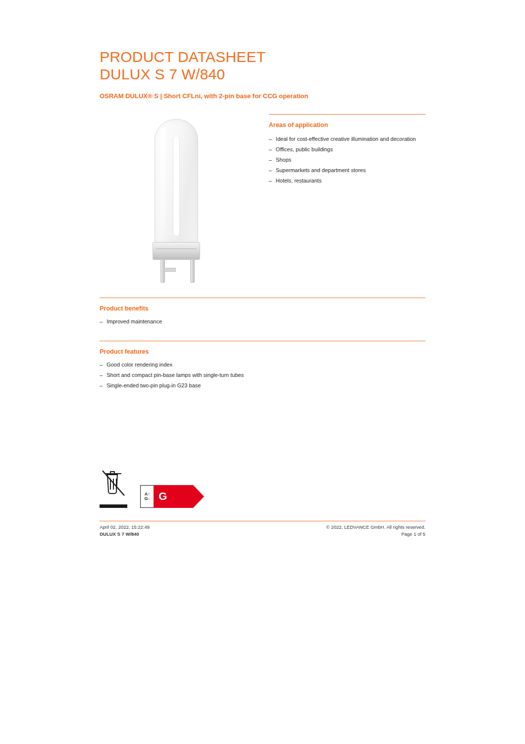PRODUCT DATASHEETDULUX S 7 W/840
OSRAM DULUX® S | Short CFLni, with 2-pin base for CCG operation
Areas of application
Ideal for cost-effective creative illumination and decoration
Offices, public buildings
Shops
Supermarkets and department stores
Hotels, restaurants
Product benefits
Improved maintenance
Product features
Good color rendering index
Short and compact pin-base lamps with single-turn tubes
Single-ended two-pin plug-in G23 base
A↑ G↓
G
April 02, 2022, 15:22:49
DULUX S 7 W/840
© 2022, LEDVANCE GmbH. All rights reserved.
Page 1 of 5